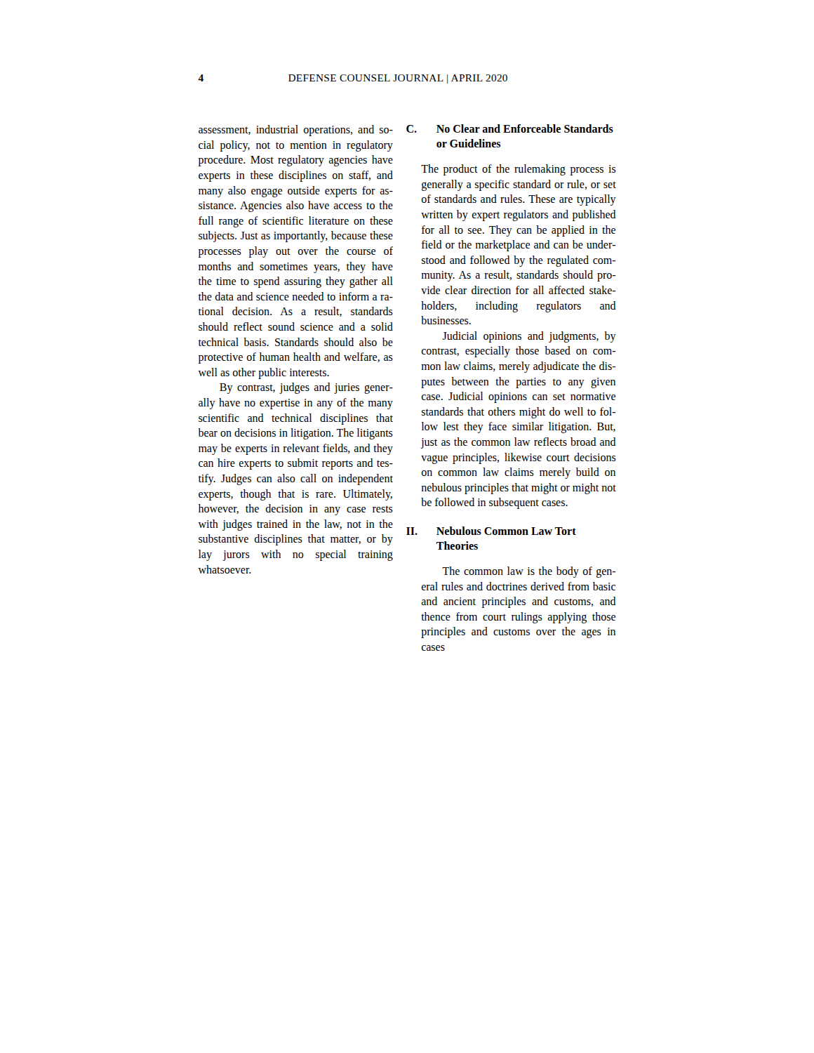4 DEFENSE COUNSEL JOURNAL | APRIL 2020
assessment, industrial operations, and social policy, not to mention in regulatory procedure. Most regulatory agencies have experts in these disciplines on staff, and many also engage outside experts for assistance. Agencies also have access to the full range of scientific literature on these subjects. Just as importantly, because these processes play out over the course of months and sometimes years, they have the time to spend assuring they gather all the data and science needed to inform a rational decision. As a result, standards should reflect sound science and a solid technical basis. Standards should also be protective of human health and welfare, as well as other public interests.
By contrast, judges and juries generally have no expertise in any of the many scientific and technical disciplines that bear on decisions in litigation. The litigants may be experts in relevant fields, and they can hire experts to submit reports and testify. Judges can also call on independent experts, though that is rare. Ultimately, however, the decision in any case rests with judges trained in the law, not in the substantive disciplines that matter, or by lay jurors with no special training whatsoever.
C. No Clear and Enforceable Standards or Guidelines
The product of the rulemaking process is generally a specific standard or rule, or set of standards and rules. These are typically written by expert regulators and published for all to see. They can be applied in the field or the marketplace and can be understood and followed by the regulated community. As a result, standards should provide clear direction for all affected stakeholders, including regulators and businesses.
Judicial opinions and judgments, by contrast, especially those based on common law claims, merely adjudicate the disputes between the parties to any given case. Judicial opinions can set normative standards that others might do well to follow lest they face similar litigation. But, just as the common law reflects broad and vague principles, likewise court decisions on common law claims merely build on nebulous principles that might or might not be followed in subsequent cases.
II. Nebulous Common Law Tort Theories
The common law is the body of general rules and doctrines derived from basic and ancient principles and customs, and thence from court rulings applying those principles and customs over the ages in cases